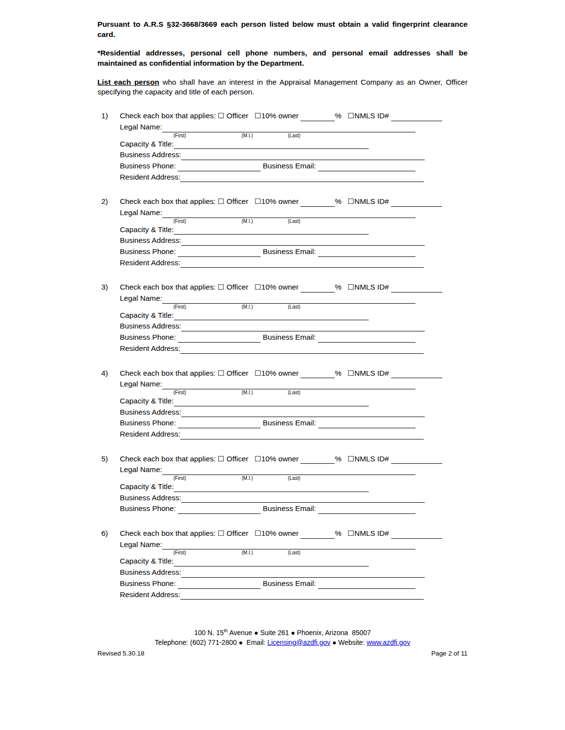Pursuant to A.R.S §32-3668/3669 each person listed below must obtain a valid fingerprint clearance card.
*Residential addresses, personal cell phone numbers, and personal email addresses shall be maintained as confidential information by the Department.
List each person who shall have an interest in the Appraisal Management Company as an Owner, Officer specifying the capacity and title of each person.
Check each box that applies: ☐ Officer ☐10% owner % ☐NMLS ID#
Legal Name:
(First) (M.I.) (Last)
Capacity & Title:
Business Address:
Business Phone: Business Email:
Resident Address:
Check each box that applies: ☐ Officer ☐10% owner % ☐NMLS ID#
Legal Name:
(First) (M.I.) (Last)
Capacity & Title:
Business Address:
Business Phone: Business Email:
Resident Address:
Check each box that applies: ☐ Officer ☐10% owner % ☐NMLS ID#
Legal Name:
(First) (M.I.) (Last)
Capacity & Title:
Business Address:
Business Phone: Business Email:
Resident Address:
Check each box that applies: ☐ Officer ☐10% owner % ☐NMLS ID#
Legal Name:
(First) (M.I.) (Last)
Capacity & Title:
Business Address:
Business Phone: Business Email:
Resident Address:
Check each box that applies: ☐ Officer ☐10% owner % ☐NMLS ID#
Legal Name:
(First) (M.I.) (Last)
Capacity & Title:
Business Address:
Business Phone: Business Email:
Check each box that applies: ☐ Officer ☐10% owner % ☐NMLS ID#
Legal Name:
(First) (M.I.) (Last)
Capacity & Title:
Business Address:
Business Phone: Business Email:
Resident Address:
100 N. 15th Avenue ● Suite 261 ● Phoenix, Arizona 85007
Telephone: (602) 771-2800 ● Email: Licensing@azdfi.gov ● Website: www.azdfi.gov
Revised 5.30.18 Page 2 of 11